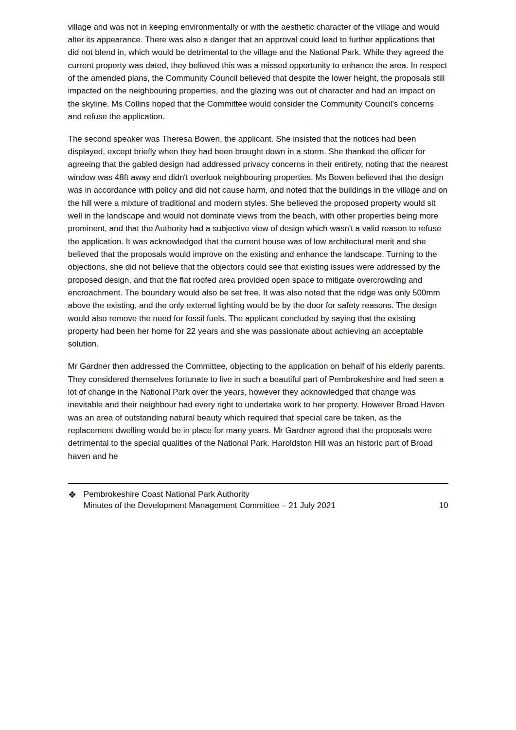village and was not in keeping environmentally or with the aesthetic character of the village and would alter its appearance. There was also a danger that an approval could lead to further applications that did not blend in, which would be detrimental to the village and the National Park. While they agreed the current property was dated, they believed this was a missed opportunity to enhance the area. In respect of the amended plans, the Community Council believed that despite the lower height, the proposals still impacted on the neighbouring properties, and the glazing was out of character and had an impact on the skyline. Ms Collins hoped that the Committee would consider the Community Council's concerns and refuse the application.
The second speaker was Theresa Bowen, the applicant. She insisted that the notices had been displayed, except briefly when they had been brought down in a storm. She thanked the officer for agreeing that the gabled design had addressed privacy concerns in their entirety, noting that the nearest window was 48ft away and didn't overlook neighbouring properties. Ms Bowen believed that the design was in accordance with policy and did not cause harm, and noted that the buildings in the village and on the hill were a mixture of traditional and modern styles. She believed the proposed property would sit well in the landscape and would not dominate views from the beach, with other properties being more prominent, and that the Authority had a subjective view of design which wasn't a valid reason to refuse the application. It was acknowledged that the current house was of low architectural merit and she believed that the proposals would improve on the existing and enhance the landscape. Turning to the objections, she did not believe that the objectors could see that existing issues were addressed by the proposed design, and that the flat roofed area provided open space to mitigate overcrowding and encroachment. The boundary would also be set free. It was also noted that the ridge was only 500mm above the existing, and the only external lighting would be by the door for safety reasons. The design would also remove the need for fossil fuels. The applicant concluded by saying that the existing property had been her home for 22 years and she was passionate about achieving an acceptable solution.
Mr Gardner then addressed the Committee, objecting to the application on behalf of his elderly parents. They considered themselves fortunate to live in such a beautiful part of Pembrokeshire and had seen a lot of change in the National Park over the years, however they acknowledged that change was inevitable and their neighbour had every right to undertake work to her property. However Broad Haven was an area of outstanding natural beauty which required that special care be taken, as the replacement dwelling would be in place for many years. Mr Gardner agreed that the proposals were detrimental to the special qualities of the National Park. Haroldston Hill was an historic part of Broad haven and he
❖
Pembrokeshire Coast National Park Authority
10 Minutes of the Development Management Committee – 21 July 2021